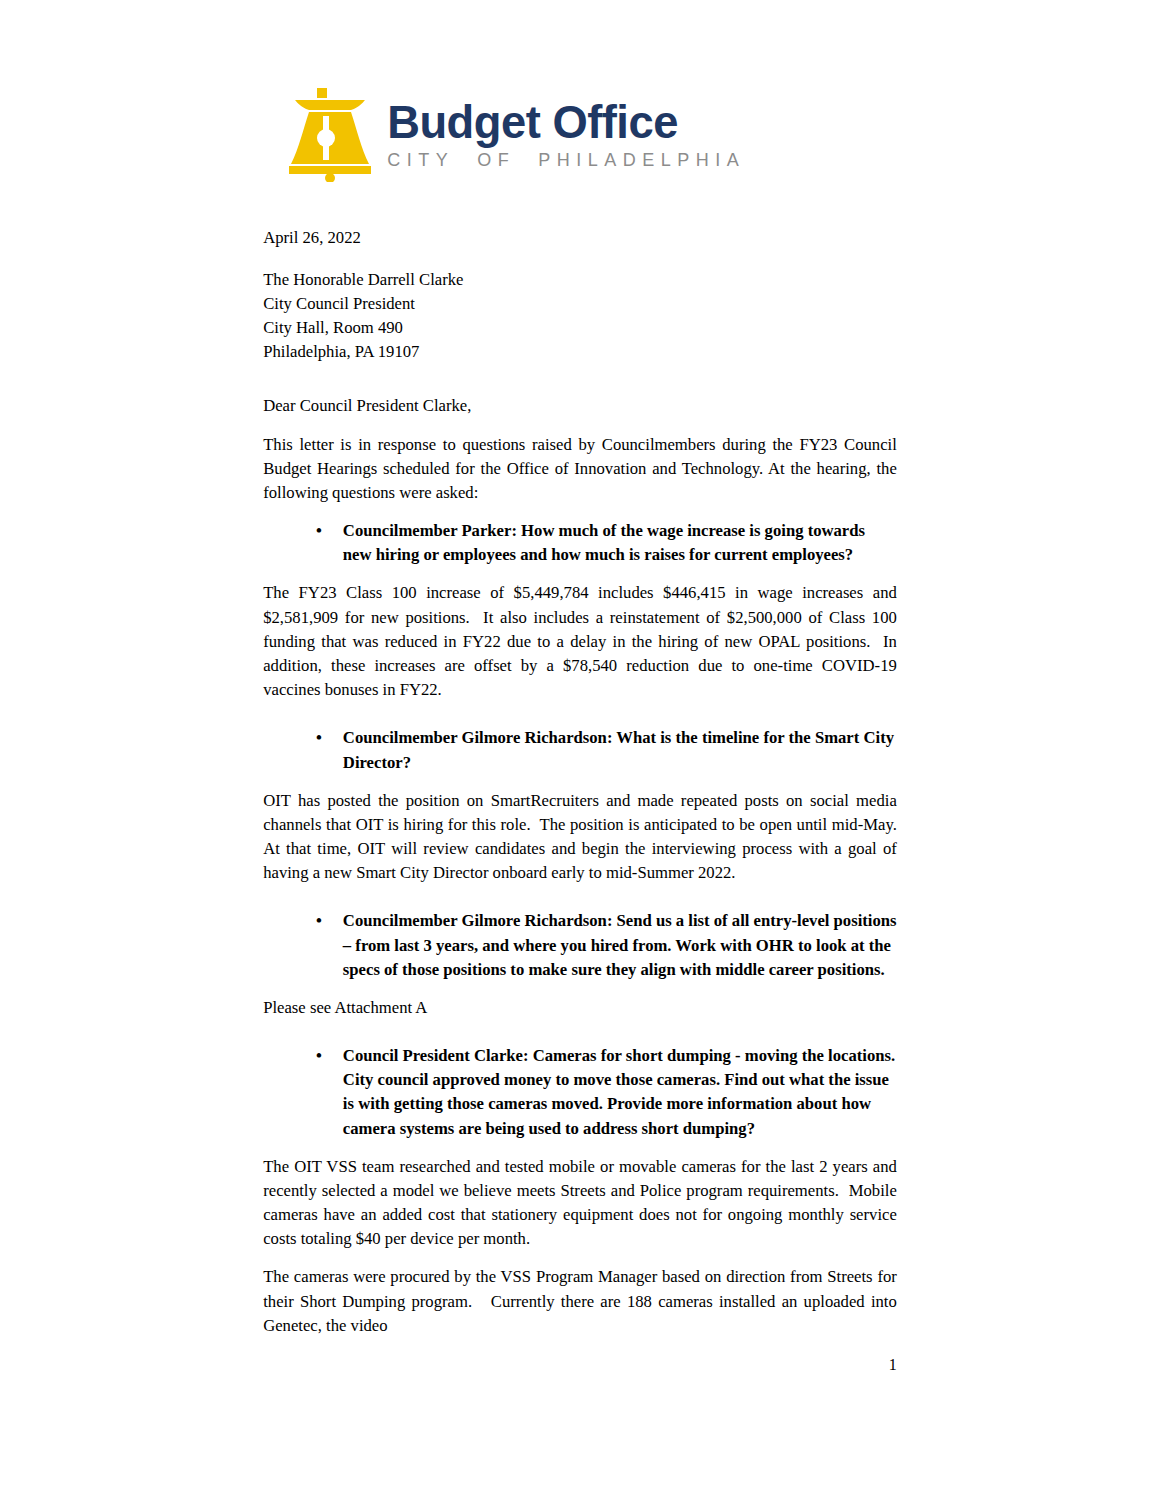Budget Office
CITY OF PHILADELPHIA
April 26, 2022
The Honorable Darrell Clarke
City Council President
City Hall, Room 490
Philadelphia, PA 19107
Dear Council President Clarke,
This letter is in response to questions raised by Councilmembers during the FY23 Council Budget Hearings scheduled for the Office of Innovation and Technology. At the hearing, the following questions were asked:
Councilmember Parker: How much of the wage increase is going towards new hiring or employees and how much is raises for current employees?
The FY23 Class 100 increase of $5,449,784 includes $446,415 in wage increases and $2,581,909 for new positions. It also includes a reinstatement of $2,500,000 of Class 100 funding that was reduced in FY22 due to a delay in the hiring of new OPAL positions. In addition, these increases are offset by a $78,540 reduction due to one-time COVID-19 vaccines bonuses in FY22.
Councilmember Gilmore Richardson: What is the timeline for the Smart City Director?
OIT has posted the position on SmartRecruiters and made repeated posts on social media channels that OIT is hiring for this role. The position is anticipated to be open until mid-May. At that time, OIT will review candidates and begin the interviewing process with a goal of having a new Smart City Director onboard early to mid-Summer 2022.
Councilmember Gilmore Richardson: Send us a list of all entry-level positions – from last 3 years, and where you hired from. Work with OHR to look at the specs of those positions to make sure they align with middle career positions.
Please see Attachment A
Council President Clarke: Cameras for short dumping - moving the locations. City council approved money to move those cameras. Find out what the issue is with getting those cameras moved. Provide more information about how camera systems are being used to address short dumping?
The OIT VSS team researched and tested mobile or movable cameras for the last 2 years and recently selected a model we believe meets Streets and Police program requirements. Mobile cameras have an added cost that stationery equipment does not for ongoing monthly service costs totaling $40 per device per month.
The cameras were procured by the VSS Program Manager based on direction from Streets for their Short Dumping program. Currently there are 188 cameras installed an uploaded into Genetec, the video
1